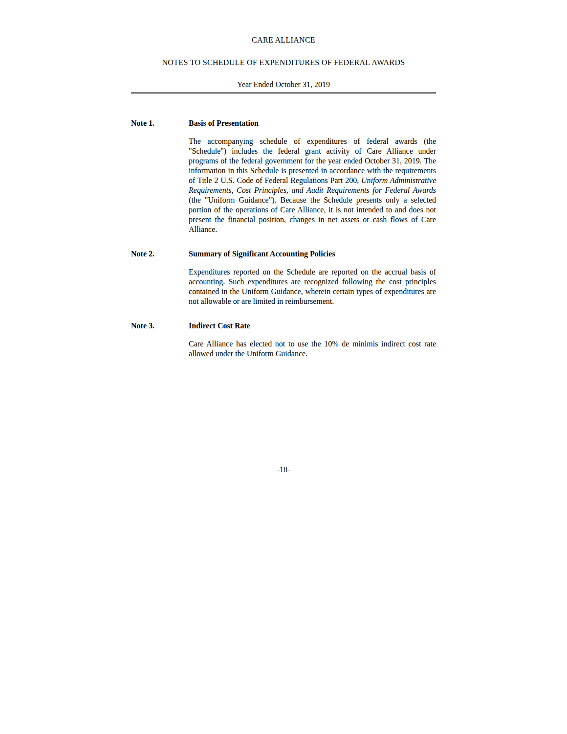CARE ALLIANCE
NOTES TO SCHEDULE OF EXPENDITURES OF FEDERAL AWARDS
Year Ended October 31, 2019
Note 1.
Basis of Presentation
The accompanying schedule of expenditures of federal awards (the "Schedule") includes the federal grant activity of Care Alliance under programs of the federal government for the year ended October 31, 2019. The information in this Schedule is presented in accordance with the requirements of Title 2 U.S. Code of Federal Regulations Part 200, Uniform Administrative Requirements, Cost Principles, and Audit Requirements for Federal Awards (the "Uniform Guidance"). Because the Schedule presents only a selected portion of the operations of Care Alliance, it is not intended to and does not present the financial position, changes in net assets or cash flows of Care Alliance.
Note 2.
Summary of Significant Accounting Policies
Expenditures reported on the Schedule are reported on the accrual basis of accounting. Such expenditures are recognized following the cost principles contained in the Uniform Guidance, wherein certain types of expenditures are not allowable or are limited in reimbursement.
Note 3.
Indirect Cost Rate
Care Alliance has elected not to use the 10% de minimis indirect cost rate allowed under the Uniform Guidance.
-18-